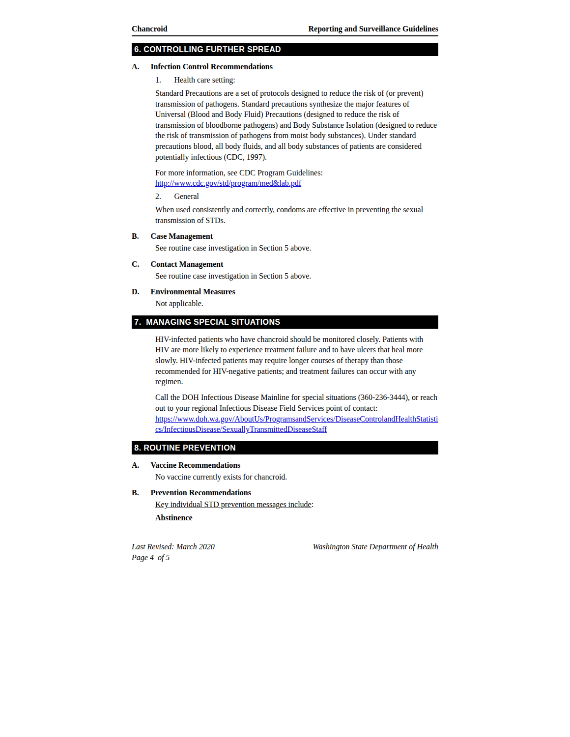Chancroid
Reporting and Surveillance Guidelines
6. CONTROLLING FURTHER SPREAD
A.
Infection Control Recommendations
1.
Health care setting:
Standard Precautions are a set of protocols designed to reduce the risk of (or prevent) transmission of pathogens. Standard precautions synthesize the major features of Universal (Blood and Body Fluid) Precautions (designed to reduce the risk of transmission of bloodborne pathogens) and Body Substance Isolation (designed to reduce the risk of transmission of pathogens from moist body substances). Under standard precautions blood, all body fluids, and all body substances of patients are considered potentially infectious (CDC, 1997).
For more information, see CDC Program Guidelines:
http://www.cdc.gov/std/program/med&lab.pdf
2.
General
When used consistently and correctly, condoms are effective in preventing the sexual transmission of STDs.
B.
Case Management
See routine case investigation in Section 5 above.
C.
Contact Management
See routine case investigation in Section 5 above.
D.
Environmental Measures
Not applicable.
7. MANAGING SPECIAL SITUATIONS
HIV-infected patients who have chancroid should be monitored closely. Patients with HIV are more likely to experience treatment failure and to have ulcers that heal more slowly. HIV-infected patients may require longer courses of therapy than those recommended for HIV-negative patients; and treatment failures can occur with any regimen.
Call the DOH Infectious Disease Mainline for special situations (360-236-3444), or reach out to your regional Infectious Disease Field Services point of contact:
https://www.doh.wa.gov/AboutUs/ProgramsandServices/DiseaseControlandHealthStatistics/InfectiousDisease/SexuallyTransmittedDiseaseStaff
8. ROUTINE PREVENTION
A.
Vaccine Recommendations
No vaccine currently exists for chancroid.
B.
Prevention Recommendations
Key individual STD prevention messages include:
Abstinence
Last Revised: March 2020
Page 4 of 5
Washington State Department of Health